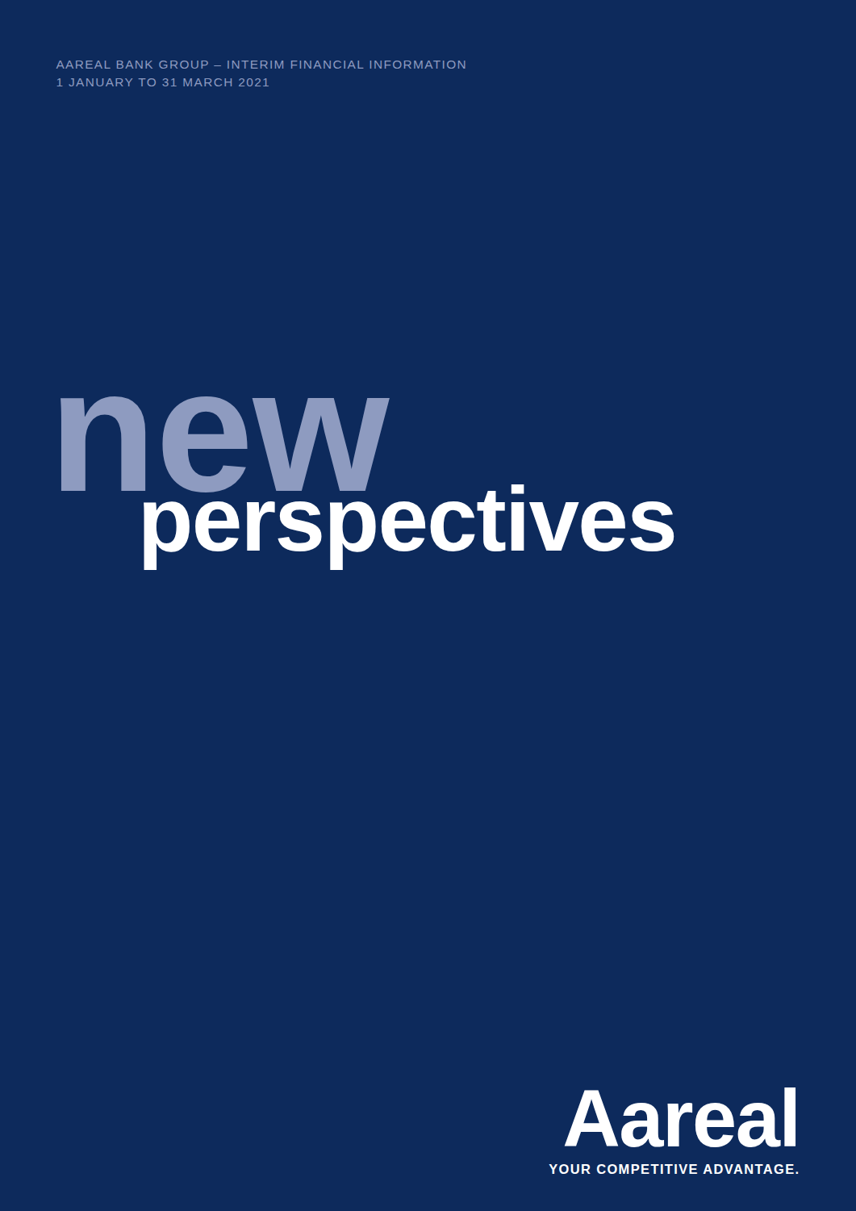Aareal Bank Group – Interim Financial Information 1 January to 31 March 2021
new perspectives
Aareal
Your competitive advantage.